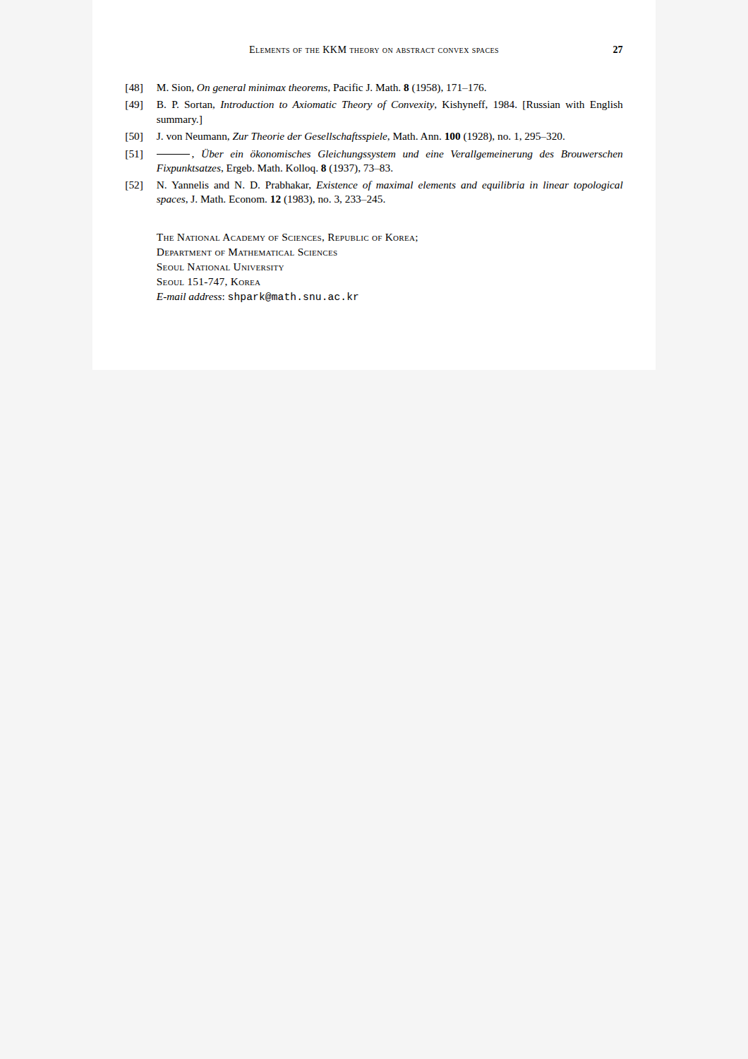Elements of the KKM theory on abstract convex spaces 27
[48] M. Sion, On general minimax theorems, Pacific J. Math. 8 (1958), 171–176.
[49] B. P. Sortan, Introduction to Axiomatic Theory of Convexity, Kishyneff, 1984. [Russian with English summary.]
[50] J. von Neumann, Zur Theorie der Gesellschaftsspiele, Math. Ann. 100 (1928), no. 1, 295–320.
[51] , Über ein ökonomisches Gleichungssystem und eine Verallgemeinerung des Brouwerschen Fixpunktsatzes, Ergeb. Math. Kolloq. 8 (1937), 73–83.
[52] N. Yannelis and N. D. Prabhakar, Existence of maximal elements and equilibria in linear topological spaces, J. Math. Econom. 12 (1983), no. 3, 233–245.
The National Academy of Sciences, Republic of Korea;
Department of Mathematical Sciences
Seoul National University
Seoul 151-747, Korea
E-mail address: shpark@math.snu.ac.kr